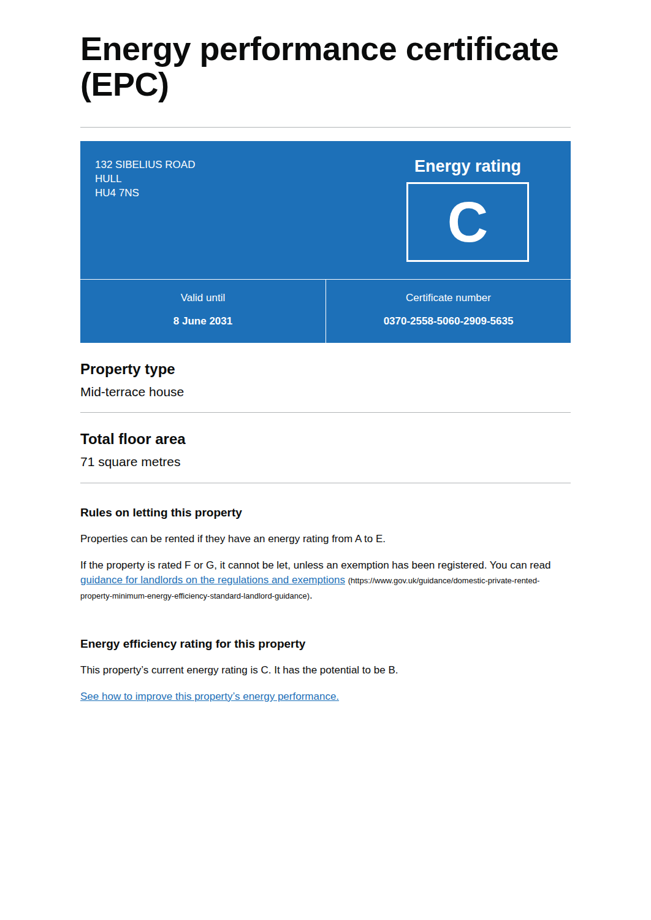Energy performance certificate (EPC)
132 SIBELIUS ROAD
HULL
HU4 7NS
Energy rating
C
Valid until
8 June 2031
Certificate number
0370-2558-5060-2909-5635
Property type
Mid-terrace house
Total floor area
71 square metres
Rules on letting this property
Properties can be rented if they have an energy rating from A to E.
If the property is rated F or G, it cannot be let, unless an exemption has been registered. You can read guidance for landlords on the regulations and exemptions (https://www.gov.uk/guidance/domestic-private-rented-property-minimum-energy-efficiency-standard-landlord-guidance).
Energy efficiency rating for this property
This property’s current energy rating is C. It has the potential to be B.
See how to improve this property’s energy performance.